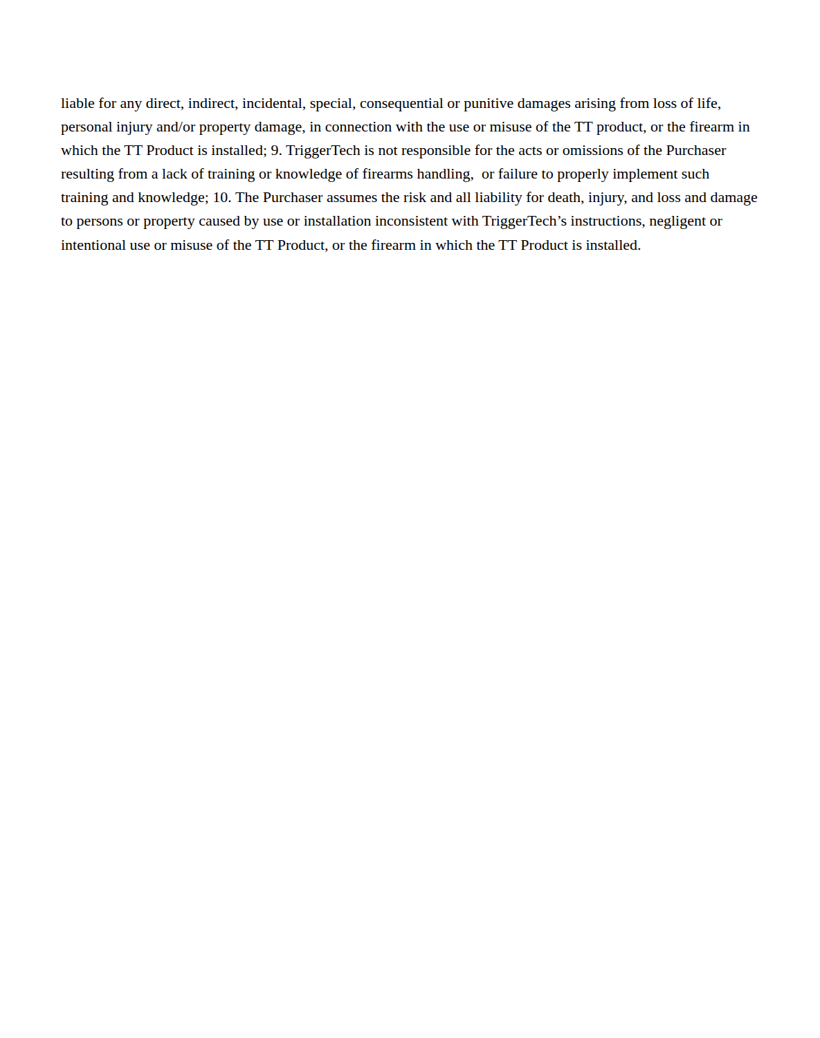liable for any direct, indirect, incidental, special, consequential or punitive damages arising from loss of life, personal injury and/or property damage, in connection with the use or misuse of the TT product, or the firearm in which the TT Product is installed; 9. TriggerTech is not responsible for the acts or omissions of the Purchaser resulting from a lack of training or knowledge of firearms handling, or failure to properly implement such training and knowledge; 10. The Purchaser assumes the risk and all liability for death, injury, and loss and damage to persons or property caused by use or installation inconsistent with TriggerTech’s instructions, negligent or intentional use or misuse of the TT Product, or the firearm in which the TT Product is installed.